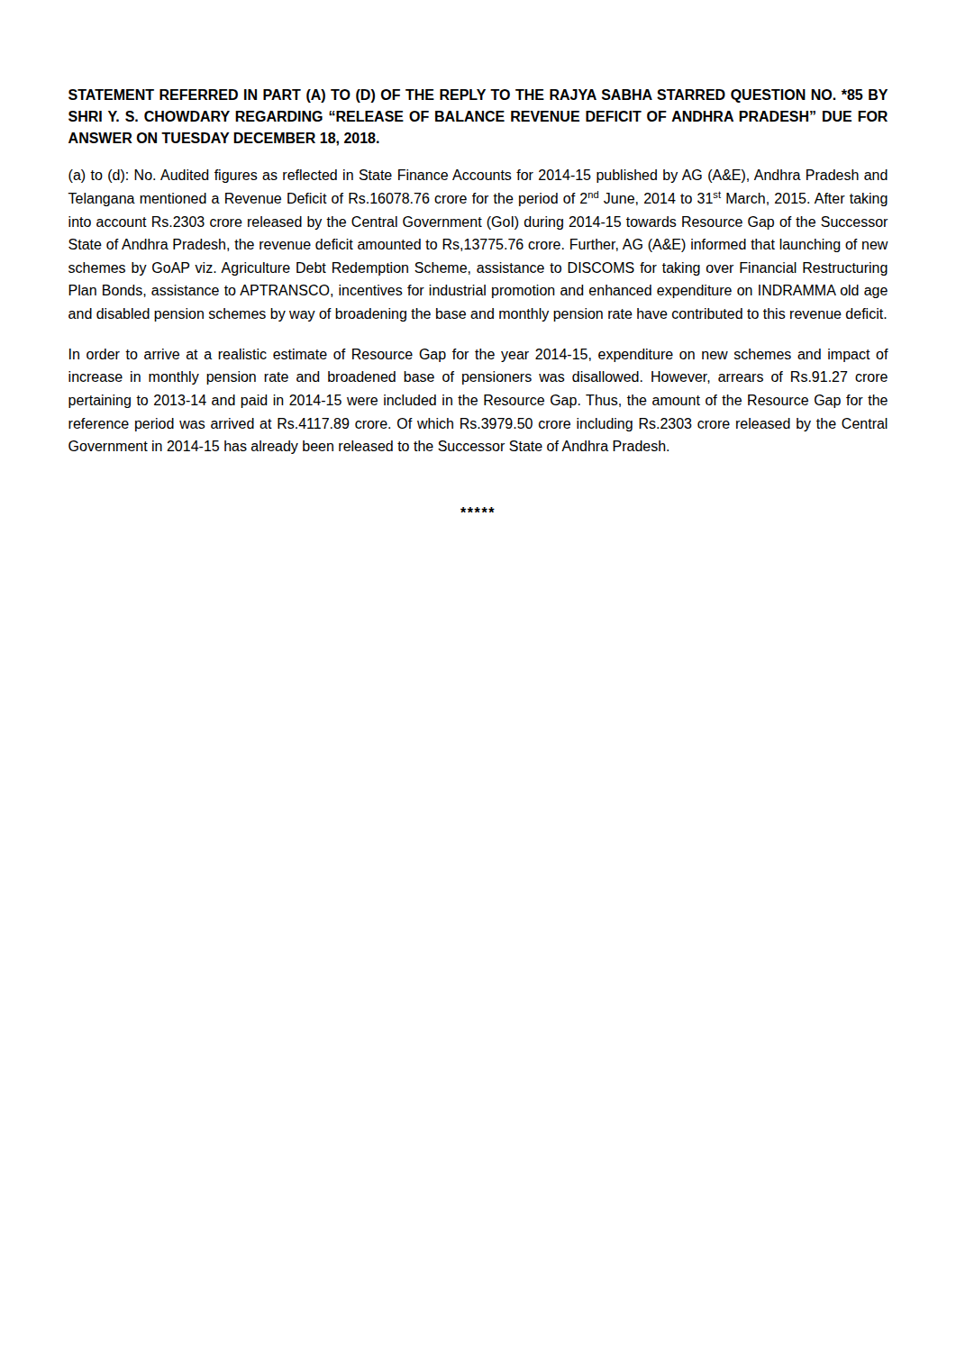Statement referred in part (a) to (d) of the reply to the Rajya Sabha Starred Question No. *85 by Shri Y. S. Chowdary regarding “Release of Balance Revenue Deficit of Andhra Pradesh” due for answer on Tuesday December 18, 2018.
(a) to (d): No. Audited figures as reflected in State Finance Accounts for 2014-15 published by AG (A&E), Andhra Pradesh and Telangana mentioned a Revenue Deficit of Rs.16078.76 crore for the period of 2nd June, 2014 to 31st March, 2015. After taking into account Rs.2303 crore released by the Central Government (GoI) during 2014-15 towards Resource Gap of the Successor State of Andhra Pradesh, the revenue deficit amounted to Rs,13775.76 crore. Further, AG (A&E) informed that launching of new schemes by GoAP viz. Agriculture Debt Redemption Scheme, assistance to DISCOMS for taking over Financial Restructuring Plan Bonds, assistance to APTRANSCO, incentives for industrial promotion and enhanced expenditure on INDRAMMA old age and disabled pension schemes by way of broadening the base and monthly pension rate have contributed to this revenue deficit.
In order to arrive at a realistic estimate of Resource Gap for the year 2014-15, expenditure on new schemes and impact of increase in monthly pension rate and broadened base of pensioners was disallowed. However, arrears of Rs.91.27 crore pertaining to 2013-14 and paid in 2014-15 were included in the Resource Gap. Thus, the amount of the Resource Gap for the reference period was arrived at Rs.4117.89 crore. Of which Rs.3979.50 crore including Rs.2303 crore released by the Central Government in 2014-15 has already been released to the Successor State of Andhra Pradesh.
*****